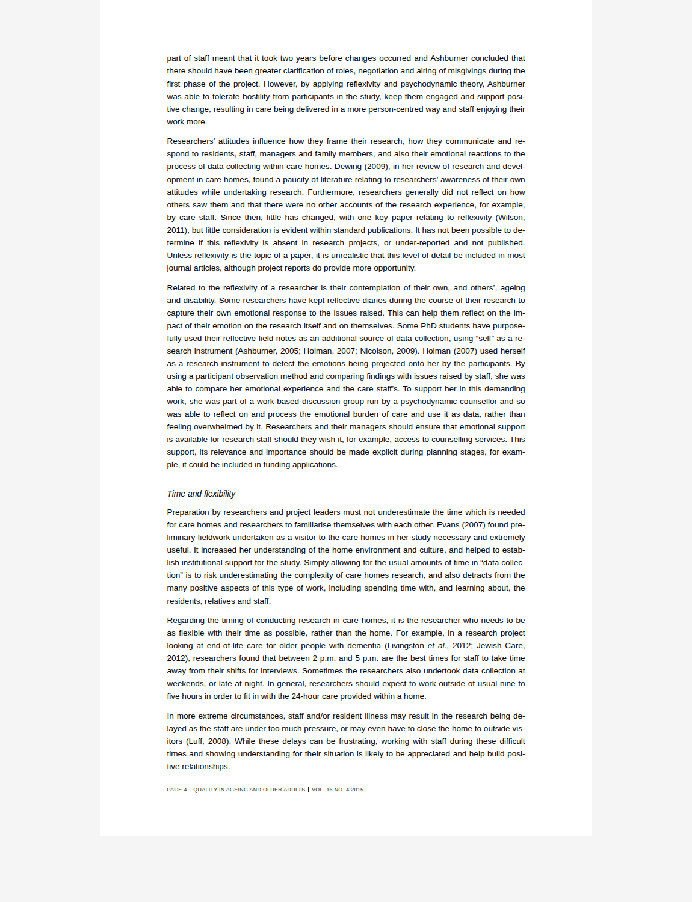part of staff meant that it took two years before changes occurred and Ashburner concluded that there should have been greater clarification of roles, negotiation and airing of misgivings during the first phase of the project. However, by applying reflexivity and psychodynamic theory, Ashburner was able to tolerate hostility from participants in the study, keep them engaged and support positive change, resulting in care being delivered in a more person-centred way and staff enjoying their work more.
Researchers’ attitudes influence how they frame their research, how they communicate and respond to residents, staff, managers and family members, and also their emotional reactions to the process of data collecting within care homes. Dewing (2009), in her review of research and development in care homes, found a paucity of literature relating to researchers’ awareness of their own attitudes while undertaking research. Furthermore, researchers generally did not reflect on how others saw them and that there were no other accounts of the research experience, for example, by care staff. Since then, little has changed, with one key paper relating to reflexivity (Wilson, 2011), but little consideration is evident within standard publications. It has not been possible to determine if this reflexivity is absent in research projects, or under-reported and not published. Unless reflexivity is the topic of a paper, it is unrealistic that this level of detail be included in most journal articles, although project reports do provide more opportunity.
Related to the reflexivity of a researcher is their contemplation of their own, and others’, ageing and disability. Some researchers have kept reflective diaries during the course of their research to capture their own emotional response to the issues raised. This can help them reflect on the impact of their emotion on the research itself and on themselves. Some PhD students have purposefully used their reflective field notes as an additional source of data collection, using “self” as a research instrument (Ashburner, 2005; Holman, 2007; Nicolson, 2009). Holman (2007) used herself as a research instrument to detect the emotions being projected onto her by the participants. By using a participant observation method and comparing findings with issues raised by staff, she was able to compare her emotional experience and the care staff’s. To support her in this demanding work, she was part of a work-based discussion group run by a psychodynamic counsellor and so was able to reflect on and process the emotional burden of care and use it as data, rather than feeling overwhelmed by it. Researchers and their managers should ensure that emotional support is available for research staff should they wish it, for example, access to counselling services. This support, its relevance and importance should be made explicit during planning stages, for example, it could be included in funding applications.
Time and flexibility
Preparation by researchers and project leaders must not underestimate the time which is needed for care homes and researchers to familiarise themselves with each other. Evans (2007) found preliminary fieldwork undertaken as a visitor to the care homes in her study necessary and extremely useful. It increased her understanding of the home environment and culture, and helped to establish institutional support for the study. Simply allowing for the usual amounts of time in “data collection” is to risk underestimating the complexity of care homes research, and also detracts from the many positive aspects of this type of work, including spending time with, and learning about, the residents, relatives and staff.
Regarding the timing of conducting research in care homes, it is the researcher who needs to be as flexible with their time as possible, rather than the home. For example, in a research project looking at end-of-life care for older people with dementia (Livingston et al., 2012; Jewish Care, 2012), researchers found that between 2 p.m. and 5 p.m. are the best times for staff to take time away from their shifts for interviews. Sometimes the researchers also undertook data collection at weekends, or late at night. In general, researchers should expect to work outside of usual nine to five hours in order to fit in with the 24-hour care provided within a home.
In more extreme circumstances, staff and/or resident illness may result in the research being delayed as the staff are under too much pressure, or may even have to close the home to outside visitors (Luff, 2008). While these delays can be frustrating, working with staff during these difficult times and showing understanding for their situation is likely to be appreciated and help build positive relationships.
PAGE 4 QUALITY IN AGEING AND OLDER ADULTS VOL. 16 NO. 4 2015